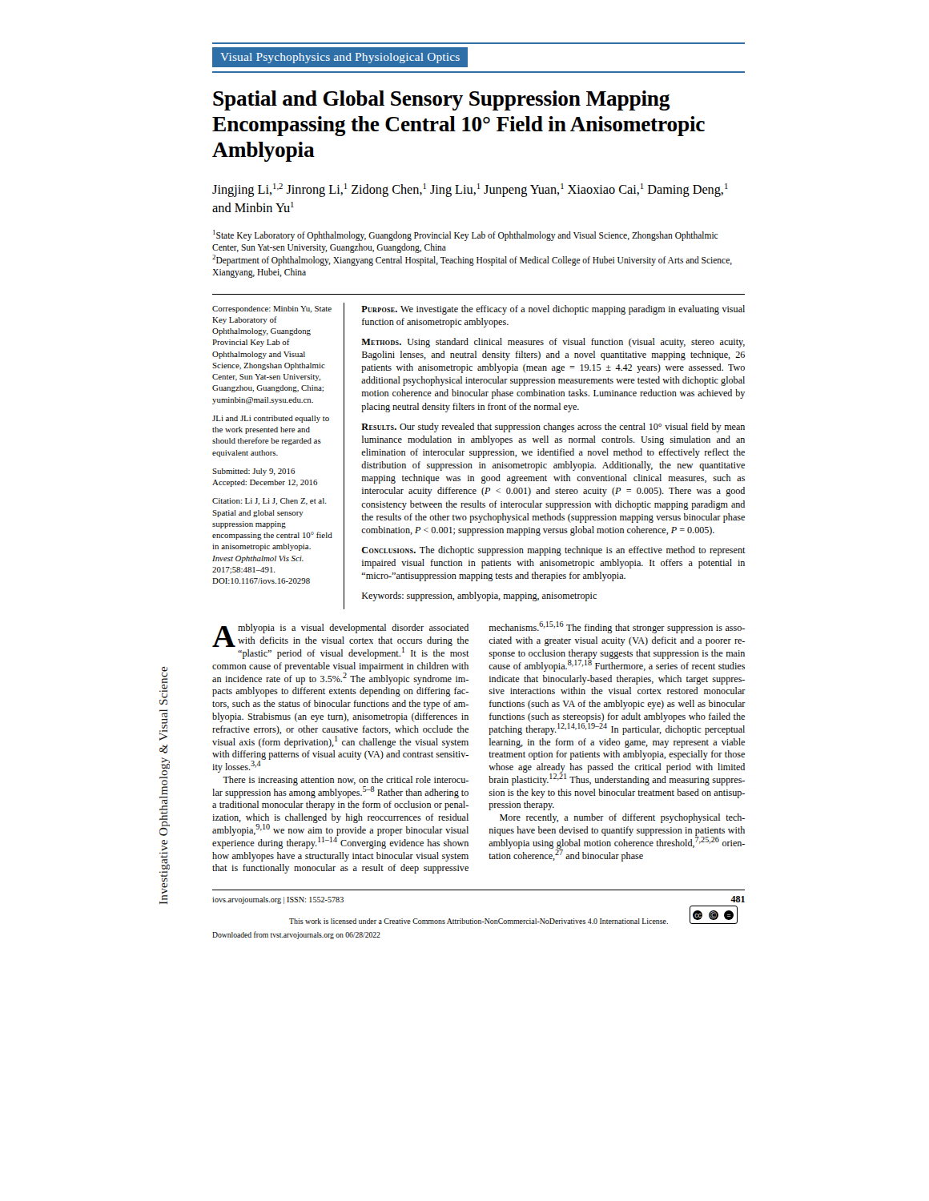Investigative Ophthalmology & Visual Science
Visual Psychophysics and Physiological Optics
Spatial and Global Sensory Suppression Mapping Encompassing the Central 10° Field in Anisometropic Amblyopia
Jingjing Li,1,2 Jinrong Li,1 Zidong Chen,1 Jing Liu,1 Junpeng Yuan,1 Xiaoxiao Cai,1 Daming Deng,1 and Minbin Yu1
1State Key Laboratory of Ophthalmology, Guangdong Provincial Key Lab of Ophthalmology and Visual Science, Zhongshan Ophthalmic Center, Sun Yat-sen University, Guangzhou, Guangdong, China
2Department of Ophthalmology, Xiangyang Central Hospital, Teaching Hospital of Medical College of Hubei University of Arts and Science, Xiangyang, Hubei, China
Correspondence: Minbin Yu, State Key Laboratory of Ophthalmology, Guangdong Provincial Key Lab of Ophthalmology and Visual Science, Zhongshan Ophthalmic Center, Sun Yat-sen University, Guangzhou, Guangdong, China; yuminbin@mail.sysu.edu.cn.
JLi and JLi contributed equally to the work presented here and should therefore be regarded as equivalent authors.
Submitted: July 9, 2016
Accepted: December 12, 2016
Citation: Li J, Li J, Chen Z, et al. Spatial and global sensory suppression mapping encompassing the central 10° field in anisometropic amblyopia. Invest Ophthalmol Vis Sci. 2017;58:481–491. DOI:10.1167/iovs.16-20298
Purpose. We investigate the efficacy of a novel dichoptic mapping paradigm in evaluating visual function of anisometropic amblyopes.
Methods. Using standard clinical measures of visual function (visual acuity, stereo acuity, Bagolini lenses, and neutral density filters) and a novel quantitative mapping technique, 26 patients with anisometropic amblyopia (mean age = 19.15 ± 4.42 years) were assessed. Two additional psychophysical interocular suppression measurements were tested with dichoptic global motion coherence and binocular phase combination tasks. Luminance reduction was achieved by placing neutral density filters in front of the normal eye.
Results. Our study revealed that suppression changes across the central 10° visual field by mean luminance modulation in amblyopes as well as normal controls. Using simulation and an elimination of interocular suppression, we identified a novel method to effectively reflect the distribution of suppression in anisometropic amblyopia. Additionally, the new quantitative mapping technique was in good agreement with conventional clinical measures, such as interocular acuity difference (P < 0.001) and stereo acuity (P = 0.005). There was a good consistency between the results of interocular suppression with dichoptic mapping paradigm and the results of the other two psychophysical methods (suppression mapping versus binocular phase combination, P < 0.001; suppression mapping versus global motion coherence, P = 0.005).
Conclusions. The dichoptic suppression mapping technique is an effective method to represent impaired visual function in patients with anisometropic amblyopia. It offers a potential in “micro-”antisuppression mapping tests and therapies for amblyopia.
Keywords: suppression, amblyopia, mapping, anisometropic
Amblyopia is a visual developmental disorder associated with deficits in the visual cortex that occurs during the “plastic” period of visual development.1 It is the most common cause of preventable visual impairment in children with an incidence rate of up to 3.5%.2 The amblyopic syndrome impacts amblyopes to different extents depending on differing factors, such as the status of binocular functions and the type of amblyopia. Strabismus (an eye turn), anisometropia (differences in refractive errors), or other causative factors, which occlude the visual axis (form deprivation),1 can challenge the visual system with differing patterns of visual acuity (VA) and contrast sensitivity losses.3,4
There is increasing attention now, on the critical role interocular suppression has among amblyopes.5–8 Rather than adhering to a traditional monocular therapy in the form of occlusion or penalization, which is challenged by high reoccurrences of residual amblyopia,9,10 we now aim to provide a proper binocular visual experience during therapy.11–14 Converging evidence has shown how amblyopes have a structurally intact binocular visual system that is functionally monocular as a result of deep suppressive mechanisms.6,15,16 The finding that stronger suppression is associated with a greater visual acuity (VA) deficit and a poorer response to occlusion therapy suggests that suppression is the main cause of amblyopia.8,17,18 Furthermore, a series of recent studies indicate that binocularly-based therapies, which target suppressive interactions within the visual cortex restored monocular functions (such as VA of the amblyopic eye) as well as binocular functions (such as stereopsis) for adult amblyopes who failed the patching therapy.12,14,16,19–24 In particular, dichoptic perceptual learning, in the form of a video game, may represent a viable treatment option for patients with amblyopia, especially for those whose age already has passed the critical period with limited brain plasticity.12,21 Thus, understanding and measuring suppression is the key to this novel binocular treatment based on antisuppression therapy.
More recently, a number of different psychophysical techniques have been devised to quantify suppression in patients with amblyopia using global motion coherence threshold,7,25,26 orientation coherence,27 and binocular phase
iovs.arvojournals.org | ISSN: 1552-5783
481
ccⒸ=
This work is licensed under a Creative Commons Attribution-NonCommercial-NoDerivatives 4.0 International License.
Downloaded from tvst.arvojournals.org on 06/28/2022